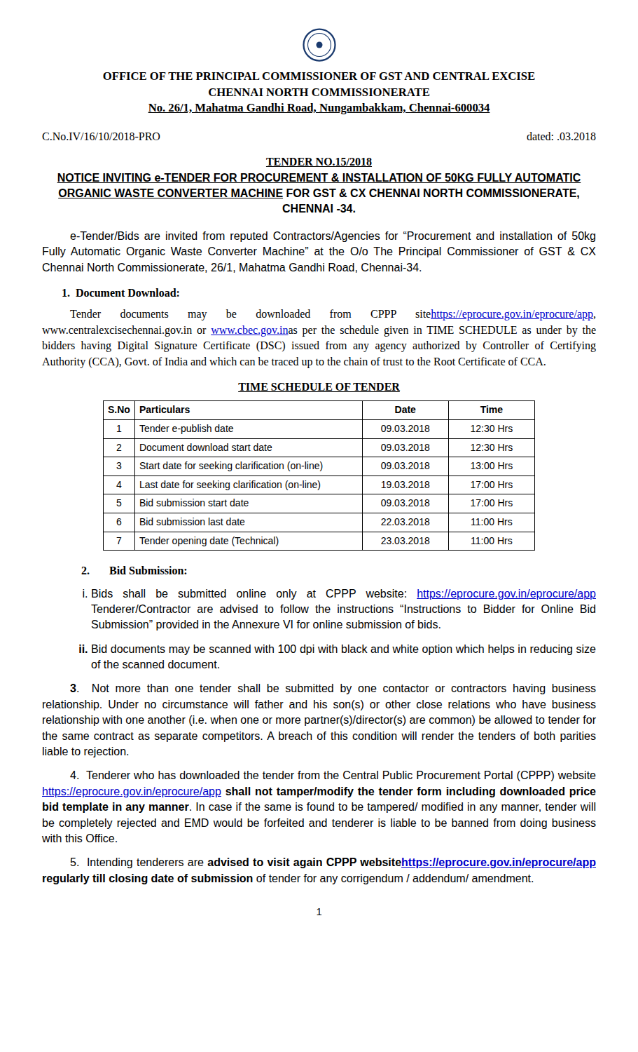OFFICE OF THE PRINCIPAL COMMISSIONER OF GST AND CENTRAL EXCISE
CHENNAI NORTH COMMISSIONERATE
No. 26/1, Mahatma Gandhi Road, Nungambakkam, Chennai-600034
C.No.IV/16/10/2018-PRO dated: .03.2018
TENDER NO.15/2018
NOTICE INVITING e-TENDER FOR PROCUREMENT & INSTALLATION OF 50KG FULLY AUTOMATIC ORGANIC WASTE CONVERTER MACHINE FOR GST & CX CHENNAI NORTH COMMISSIONERATE, CHENNAI -34.
e-Tender/Bids are invited from reputed Contractors/Agencies for “Procurement and installation of 50kg Fully Automatic Organic Waste Converter Machine” at the O/o The Principal Commissioner of GST & CX Chennai North Commissionerate, 26/1, Mahatma Gandhi Road, Chennai-34.
1. Document Download:
Tender documents may be downloaded from CPPP sitehttps://eprocure.gov.in/eprocure/app, www.centralexcisechennai.gov.in or www.cbec.gov.inas per the schedule given in TIME SCHEDULE as under by the bidders having Digital Signature Certificate (DSC) issued from any agency authorized by Controller of Certifying Authority (CCA), Govt. of India and which can be traced up to the chain of trust to the Root Certificate of CCA.
TIME SCHEDULE OF TENDER
| S.No | Particulars | Date | Time |
| --- | --- | --- | --- |
| 1 | Tender e-publish date | 09.03.2018 | 12:30 Hrs |
| 2 | Document download start date | 09.03.2018 | 12:30 Hrs |
| 3 | Start date for seeking clarification (on-line) | 09.03.2018 | 13:00 Hrs |
| 4 | Last date for seeking clarification (on-line) | 19.03.2018 | 17:00 Hrs |
| 5 | Bid submission start date | 09.03.2018 | 17:00 Hrs |
| 6 | Bid submission last date | 22.03.2018 | 11:00 Hrs |
| 7 | Tender opening date (Technical) | 23.03.2018 | 11:00 Hrs |
2. Bid Submission:
Bids shall be submitted online only at CPPP website: https://eprocure.gov.in/eprocure/app Tenderer/Contractor are advised to follow the instructions “Instructions to Bidder for Online Bid Submission” provided in the Annexure VI for online submission of bids.
Bid documents may be scanned with 100 dpi with black and white option which helps in reducing size of the scanned document.
3. Not more than one tender shall be submitted by one contactor or contractors having business relationship. Under no circumstance will father and his son(s) or other close relations who have business relationship with one another (i.e. when one or more partner(s)/director(s) are common) be allowed to tender for the same contract as separate competitors. A breach of this condition will render the tenders of both parities liable to rejection.
4. Tenderer who has downloaded the tender from the Central Public Procurement Portal (CPPP) website https://eprocure.gov.in/eprocure/app shall not tamper/modify the tender form including downloaded price bid template in any manner. In case if the same is found to be tampered/ modified in any manner, tender will be completely rejected and EMD would be forfeited and tenderer is liable to be banned from doing business with this Office.
5. Intending tenderers are advised to visit again CPPP website https://eprocure.gov.in/eprocure/app regularly till closing date of submission of tender for any corrigendum / addendum/ amendment.
1